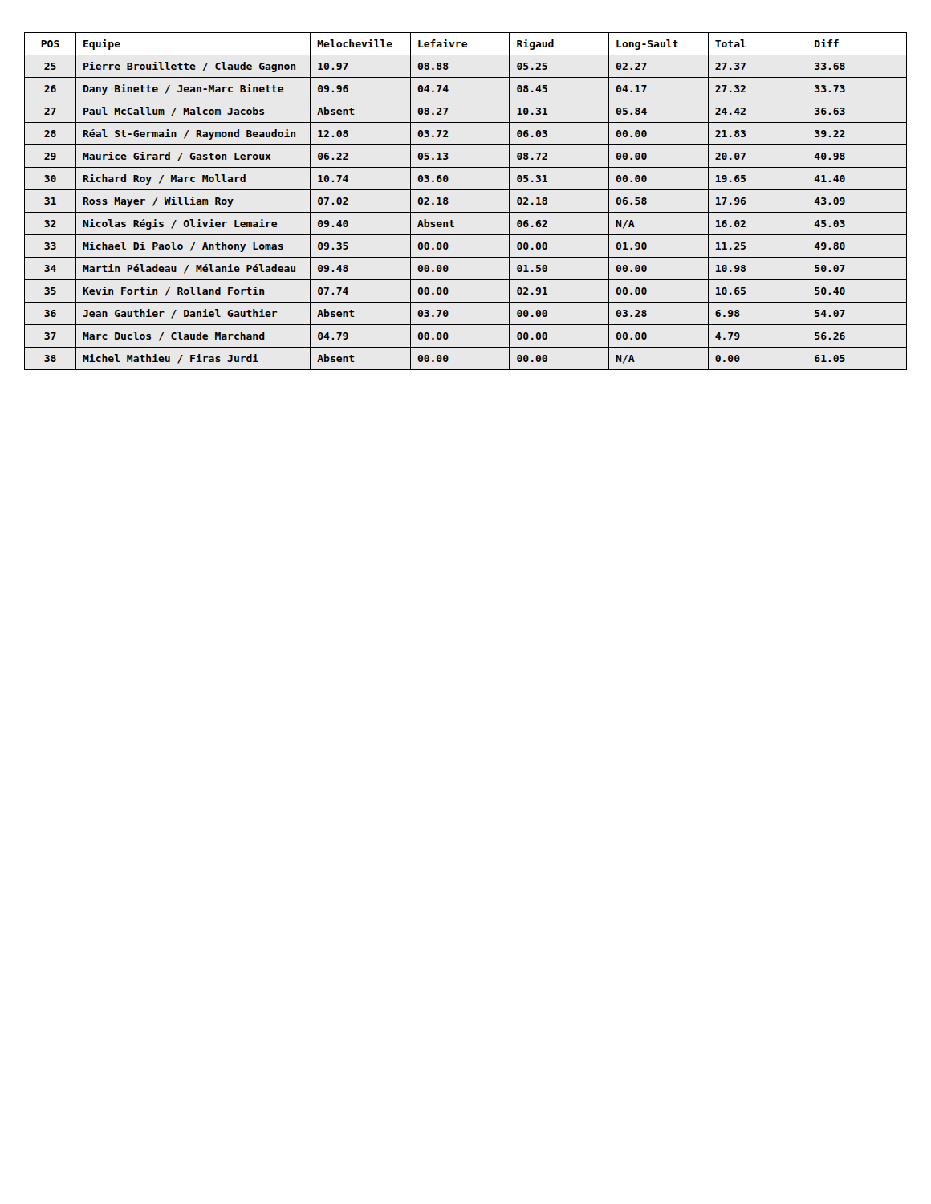| POS | Equipe | Melocheville | Lefaivre | Rigaud | Long-Sault | Total | Diff |
| --- | --- | --- | --- | --- | --- | --- | --- |
| 25 | Pierre Brouillette / Claude Gagnon | 10.97 | 08.88 | 05.25 | 02.27 | 27.37 | 33.68 |
| 26 | Dany Binette / Jean-Marc Binette | 09.96 | 04.74 | 08.45 | 04.17 | 27.32 | 33.73 |
| 27 | Paul McCallum / Malcom Jacobs | Absent | 08.27 | 10.31 | 05.84 | 24.42 | 36.63 |
| 28 | Réal St-Germain / Raymond Beaudoin | 12.08 | 03.72 | 06.03 | 00.00 | 21.83 | 39.22 |
| 29 | Maurice Girard / Gaston Leroux | 06.22 | 05.13 | 08.72 | 00.00 | 20.07 | 40.98 |
| 30 | Richard Roy / Marc Mollard | 10.74 | 03.60 | 05.31 | 00.00 | 19.65 | 41.40 |
| 31 | Ross Mayer / William Roy | 07.02 | 02.18 | 02.18 | 06.58 | 17.96 | 43.09 |
| 32 | Nicolas Régis / Olivier Lemaire | 09.40 | Absent | 06.62 | N/A | 16.02 | 45.03 |
| 33 | Michael Di Paolo / Anthony Lomas | 09.35 | 00.00 | 00.00 | 01.90 | 11.25 | 49.80 |
| 34 | Martin Péladeau / Mélanie Péladeau | 09.48 | 00.00 | 01.50 | 00.00 | 10.98 | 50.07 |
| 35 | Kevin Fortin / Rolland Fortin | 07.74 | 00.00 | 02.91 | 00.00 | 10.65 | 50.40 |
| 36 | Jean Gauthier / Daniel Gauthier | Absent | 03.70 | 00.00 | 03.28 | 6.98 | 54.07 |
| 37 | Marc Duclos / Claude Marchand | 04.79 | 00.00 | 00.00 | 00.00 | 4.79 | 56.26 |
| 38 | Michel Mathieu / Firas Jurdi | Absent | 00.00 | 00.00 | N/A | 0.00 | 61.05 |